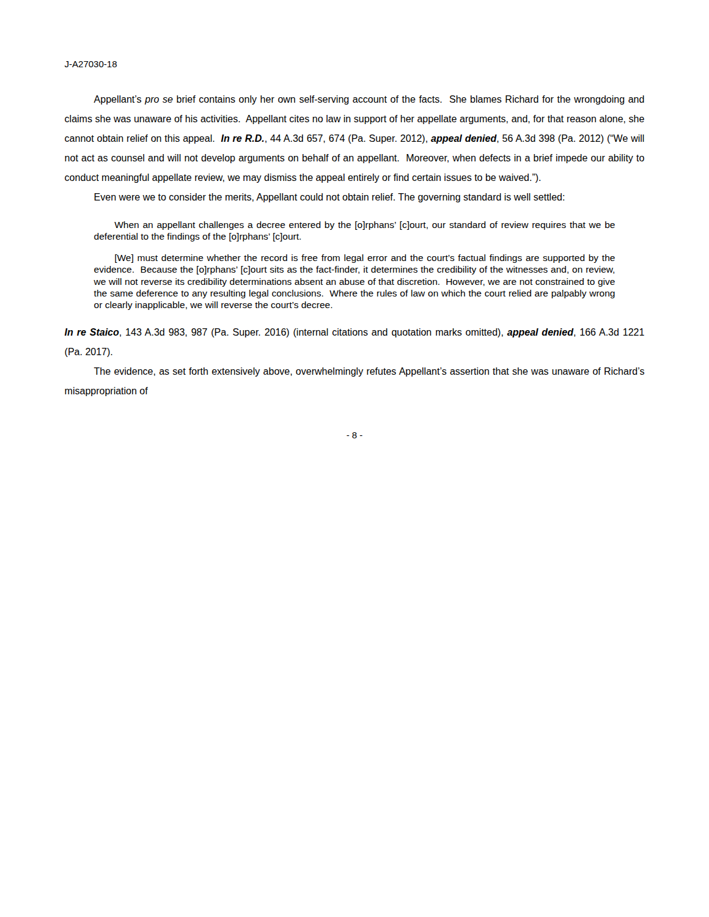J-A27030-18
Appellant’s pro se brief contains only her own self-serving account of the facts. She blames Richard for the wrongdoing and claims she was unaware of his activities. Appellant cites no law in support of her appellate arguments, and, for that reason alone, she cannot obtain relief on this appeal. In re R.D., 44 A.3d 657, 674 (Pa. Super. 2012), appeal denied, 56 A.3d 398 (Pa. 2012) (“We will not act as counsel and will not develop arguments on behalf of an appellant. Moreover, when defects in a brief impede our ability to conduct meaningful appellate review, we may dismiss the appeal entirely or find certain issues to be waived.”).
Even were we to consider the merits, Appellant could not obtain relief. The governing standard is well settled:
When an appellant challenges a decree entered by the [o]rphans’ [c]ourt, our standard of review requires that we be deferential to the findings of the [o]rphans’ [c]ourt.
[We] must determine whether the record is free from legal error and the court’s factual findings are supported by the evidence. Because the [o]rphans’ [c]ourt sits as the fact-finder, it determines the credibility of the witnesses and, on review, we will not reverse its credibility determinations absent an abuse of that discretion. However, we are not constrained to give the same deference to any resulting legal conclusions. Where the rules of law on which the court relied are palpably wrong or clearly inapplicable, we will reverse the court’s decree.
In re Staico, 143 A.3d 983, 987 (Pa. Super. 2016) (internal citations and quotation marks omitted), appeal denied, 166 A.3d 1221 (Pa. 2017).
The evidence, as set forth extensively above, overwhelmingly refutes Appellant’s assertion that she was unaware of Richard’s misappropriation of
- 8 -